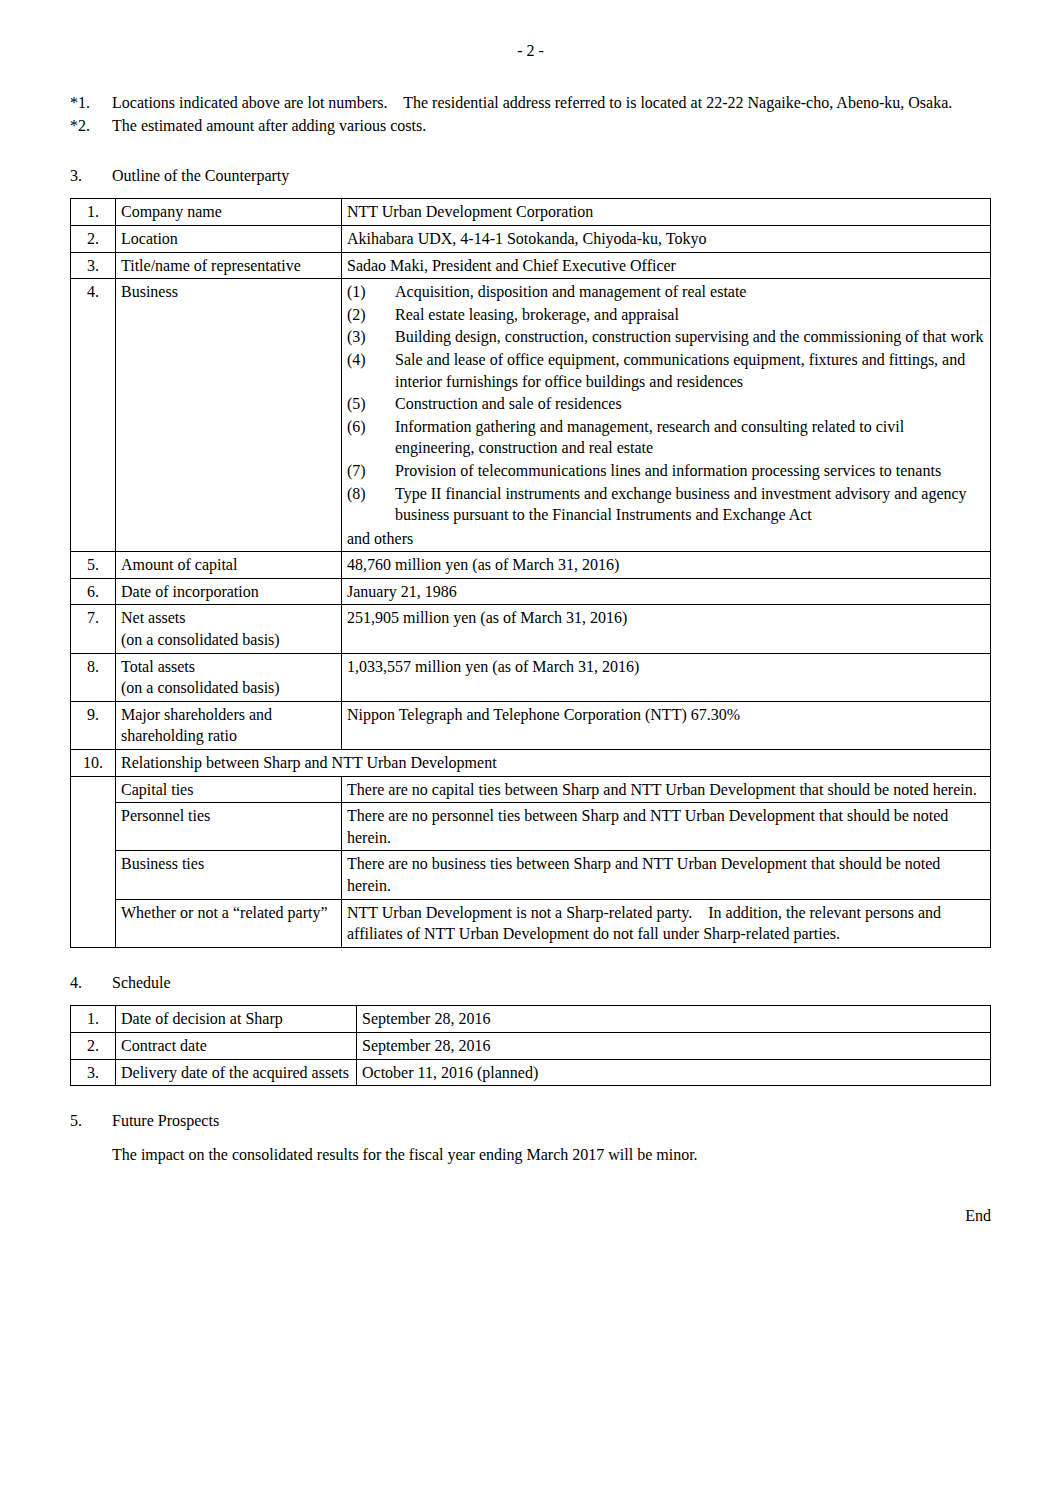- 2 -
*1.
Locations indicated above are lot numbers. The residential address referred to is located at 22-22 Nagaike-cho, Abeno-ku, Osaka.
*2.
The estimated amount after adding various costs.
3.
Outline of the Counterparty
| 1. | Company name | NTT Urban Development Corporation |
| 2. | Location | Akihabara UDX, 4-14-1 Sotokanda, Chiyoda-ku, Tokyo |
| 3. | Title/name of representative | Sadao Maki, President and Chief Executive Officer |
| 4. | Business | (1) Acquisition, disposition and management of real estate (2) Real estate leasing, brokerage, and appraisal (3) Building design, construction, construction supervising and the commissioning of that work (4) Sale and lease of office equipment, communications equipment, fixtures and fittings, and interior furnishings for office buildings and residences (5) Construction and sale of residences (6) Information gathering and management, research and consulting related to civil engineering, construction and real estate (7) Provision of telecommunications lines and information processing services to tenants (8) Type II financial instruments and exchange business and investment advisory and agency business pursuant to the Financial Instruments and Exchange Act and others |
| 5. | Amount of capital | 48,760 million yen (as of March 31, 2016) |
| 6. | Date of incorporation | January 21, 1986 |
| 7. | Net assets (on a consolidated basis) | 251,905 million yen (as of March 31, 2016) |
| 8. | Total assets (on a consolidated basis) | 1,033,557 million yen (as of March 31, 2016) |
| 9. | Major shareholders and shareholding ratio | Nippon Telegraph and Telephone Corporation (NTT) 67.30% |
| 10. | Relationship between Sharp and NTT Urban Development |
| | Capital ties | There are no capital ties between Sharp and NTT Urban Development that should be noted herein. |
| | Personnel ties | There are no personnel ties between Sharp and NTT Urban Development that should be noted herein. |
| | Business ties | There are no business ties between Sharp and NTT Urban Development that should be noted herein. |
| | Whether or not a “related party” | NTT Urban Development is not a Sharp-related party. In addition, the relevant persons and affiliates of NTT Urban Development do not fall under Sharp-related parties. |
4.
Schedule
| 1. | Date of decision at Sharp | September 28, 2016 |
| 2. | Contract date | September 28, 2016 |
| 3. | Delivery date of the acquired assets | October 11, 2016 (planned) |
5.
Future Prospects
The impact on the consolidated results for the fiscal year ending March 2017 will be minor.
End